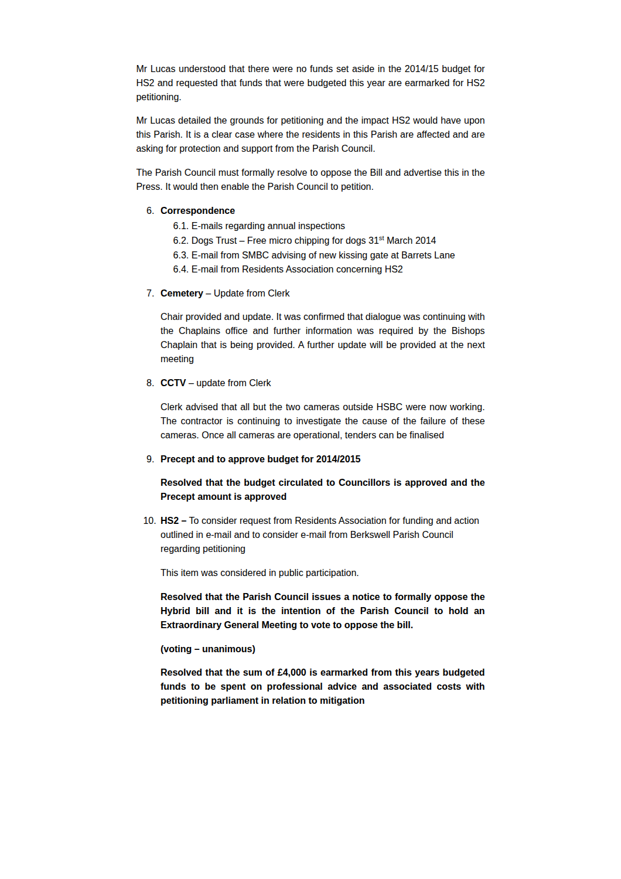Mr Lucas understood that there were no funds set aside in the 2014/15 budget for HS2 and requested that funds that were budgeted this year are earmarked for HS2 petitioning.
Mr Lucas detailed the grounds for petitioning and the impact HS2 would have upon this Parish. It is a clear case where the residents in this Parish are affected and are asking for protection and support from the Parish Council.
The Parish Council must formally resolve to oppose the Bill and advertise this in the Press. It would then enable the Parish Council to petition.
Correspondence
6.1. E-mails regarding annual inspections
6.2. Dogs Trust – Free micro chipping for dogs 31st March 2014
6.3. E-mail from SMBC advising of new kissing gate at Barrets Lane
6.4. E-mail from Residents Association concerning HS2
Cemetery – Update from Clerk
Chair provided and update. It was confirmed that dialogue was continuing with the Chaplains office and further information was required by the Bishops Chaplain that is being provided. A further update will be provided at the next meeting
CCTV – update from Clerk
Clerk advised that all but the two cameras outside HSBC were now working. The contractor is continuing to investigate the cause of the failure of these cameras. Once all cameras are operational, tenders can be finalised
Precept and to approve budget for 2014/2015
Resolved that the budget circulated to Councillors is approved and the Precept amount is approved
HS2 – To consider request from Residents Association for funding and action outlined in e-mail and to consider e-mail from Berkswell Parish Council regarding petitioning
This item was considered in public participation.
Resolved that the Parish Council issues a notice to formally oppose the Hybrid bill and it is the intention of the Parish Council to hold an Extraordinary General Meeting to vote to oppose the bill.
(voting – unanimous)
Resolved that the sum of £4,000 is earmarked from this years budgeted funds to be spent on professional advice and associated costs with petitioning parliament in relation to mitigation